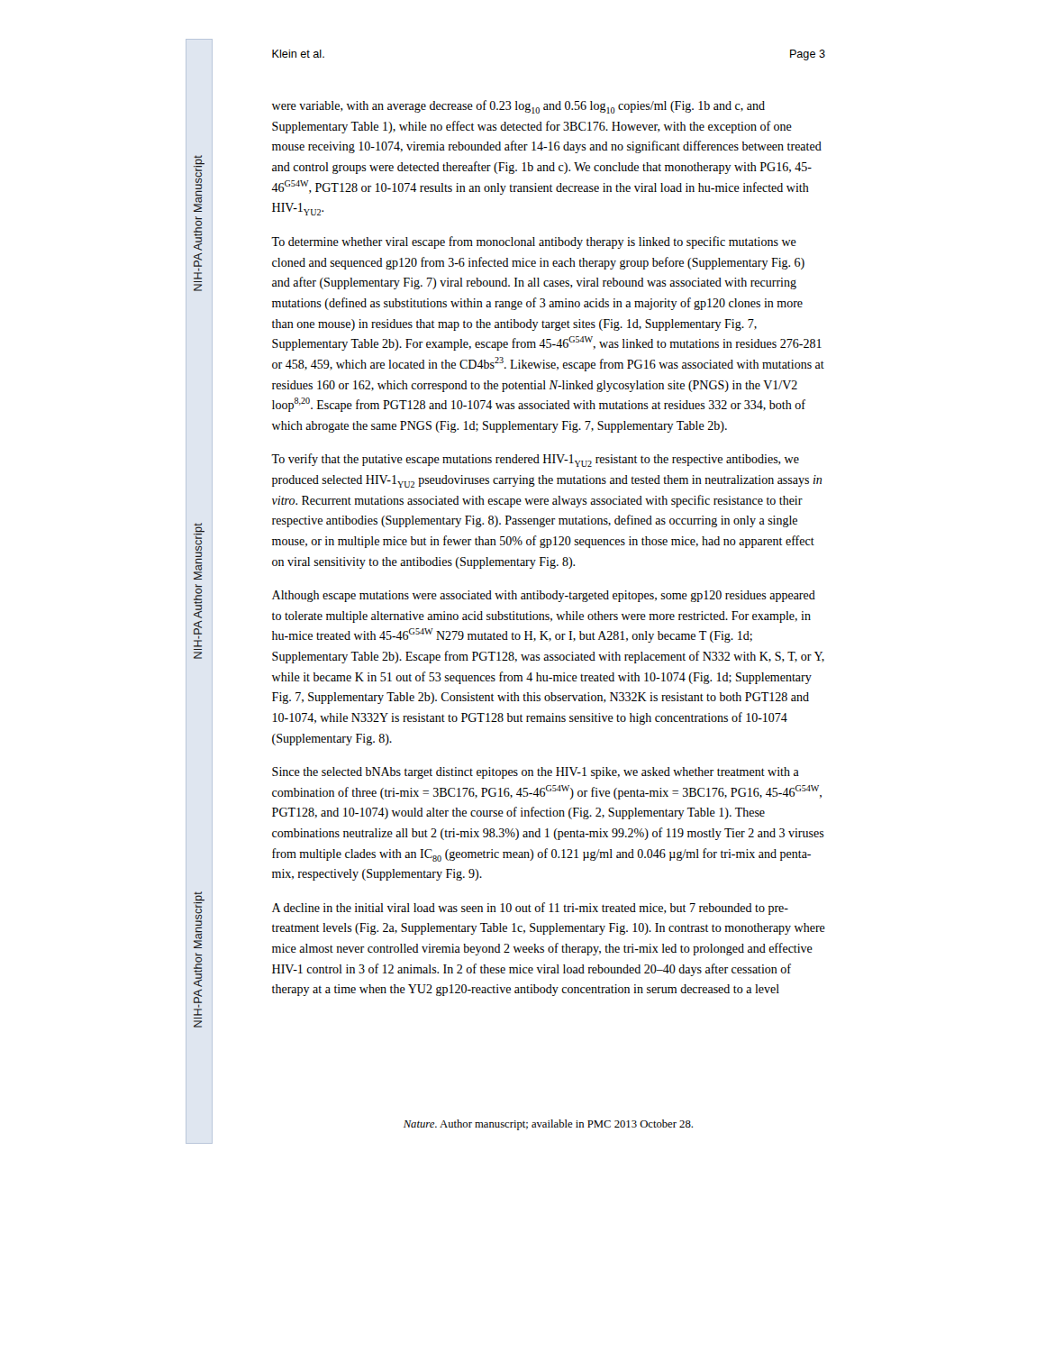NIH-PA Author Manuscript NIH-PA Author Manuscript NIH-PA Author Manuscript
Klein et al. Page 3
were variable, with an average decrease of 0.23 log10 and 0.56 log10 copies/ml (Fig. 1b and c, and Supplementary Table 1), while no effect was detected for 3BC176. However, with the exception of one mouse receiving 10-1074, viremia rebounded after 14-16 days and no significant differences between treated and control groups were detected thereafter (Fig. 1b and c). We conclude that monotherapy with PG16, 45-46G54W, PGT128 or 10-1074 results in an only transient decrease in the viral load in hu-mice infected with HIV-1YU2.
To determine whether viral escape from monoclonal antibody therapy is linked to specific mutations we cloned and sequenced gp120 from 3-6 infected mice in each therapy group before (Supplementary Fig. 6) and after (Supplementary Fig. 7) viral rebound. In all cases, viral rebound was associated with recurring mutations (defined as substitutions within a range of 3 amino acids in a majority of gp120 clones in more than one mouse) in residues that map to the antibody target sites (Fig. 1d, Supplementary Fig. 7, Supplementary Table 2b). For example, escape from 45-46G54W, was linked to mutations in residues 276-281 or 458, 459, which are located in the CD4bs23. Likewise, escape from PG16 was associated with mutations at residues 160 or 162, which correspond to the potential N-linked glycosylation site (PNGS) in the V1/V2 loop8,20. Escape from PGT128 and 10-1074 was associated with mutations at residues 332 or 334, both of which abrogate the same PNGS (Fig. 1d; Supplementary Fig. 7, Supplementary Table 2b).
To verify that the putative escape mutations rendered HIV-1YU2 resistant to the respective antibodies, we produced selected HIV-1YU2 pseudoviruses carrying the mutations and tested them in neutralization assays in vitro. Recurrent mutations associated with escape were always associated with specific resistance to their respective antibodies (Supplementary Fig. 8). Passenger mutations, defined as occurring in only a single mouse, or in multiple mice but in fewer than 50% of gp120 sequences in those mice, had no apparent effect on viral sensitivity to the antibodies (Supplementary Fig. 8).
Although escape mutations were associated with antibody-targeted epitopes, some gp120 residues appeared to tolerate multiple alternative amino acid substitutions, while others were more restricted. For example, in hu-mice treated with 45-46G54W N279 mutated to H, K, or I, but A281, only became T (Fig. 1d; Supplementary Table 2b). Escape from PGT128, was associated with replacement of N332 with K, S, T, or Y, while it became K in 51 out of 53 sequences from 4 hu-mice treated with 10-1074 (Fig. 1d; Supplementary Fig. 7, Supplementary Table 2b). Consistent with this observation, N332K is resistant to both PGT128 and 10-1074, while N332Y is resistant to PGT128 but remains sensitive to high concentrations of 10-1074 (Supplementary Fig. 8).
Since the selected bNAbs target distinct epitopes on the HIV-1 spike, we asked whether treatment with a combination of three (tri-mix = 3BC176, PG16, 45-46G54W) or five (penta-mix = 3BC176, PG16, 45-46G54W, PGT128, and 10-1074) would alter the course of infection (Fig. 2, Supplementary Table 1). These combinations neutralize all but 2 (tri-mix 98.3%) and 1 (penta-mix 99.2%) of 119 mostly Tier 2 and 3 viruses from multiple clades with an IC80 (geometric mean) of 0.121 µg/ml and 0.046 µg/ml for tri-mix and penta-mix, respectively (Supplementary Fig. 9).
A decline in the initial viral load was seen in 10 out of 11 tri-mix treated mice, but 7 rebounded to pre-treatment levels (Fig. 2a, Supplementary Table 1c, Supplementary Fig. 10). In contrast to monotherapy where mice almost never controlled viremia beyond 2 weeks of therapy, the tri-mix led to prolonged and effective HIV-1 control in 3 of 12 animals. In 2 of these mice viral load rebounded 20–40 days after cessation of therapy at a time when the YU2 gp120-reactive antibody concentration in serum decreased to a level
Nature. Author manuscript; available in PMC 2013 October 28.